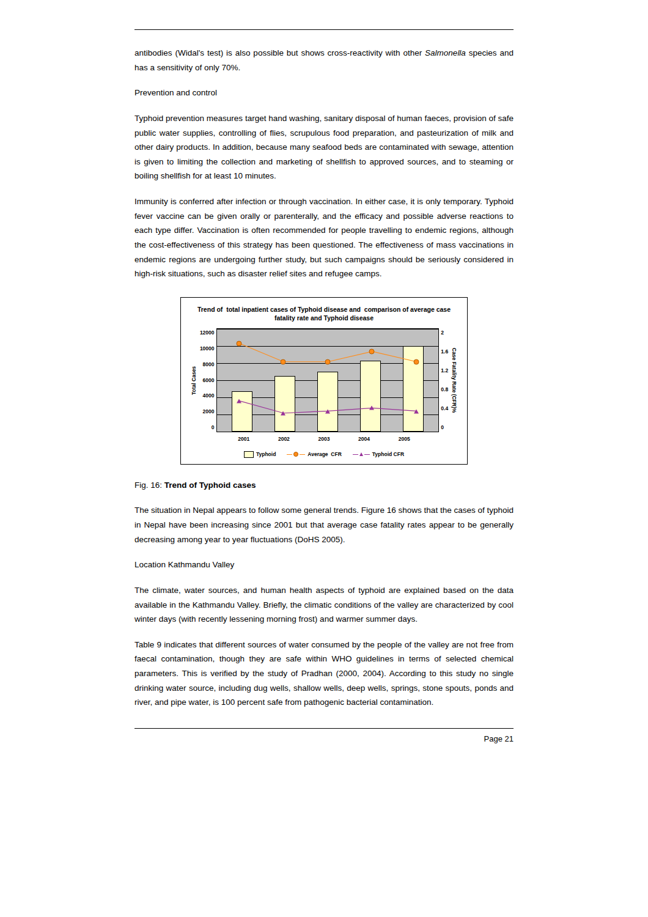antibodies (Widal's test) is also possible but shows cross-reactivity with other Salmonella species and has a sensitivity of only 70%.
Prevention and control
Typhoid prevention measures target hand washing, sanitary disposal of human faeces, provision of safe public water supplies, controlling of flies, scrupulous food preparation, and pasteurization of milk and other dairy products. In addition, because many seafood beds are contaminated with sewage, attention is given to limiting the collection and marketing of shellfish to approved sources, and to steaming or boiling shellfish for at least 10 minutes.
Immunity is conferred after infection or through vaccination. In either case, it is only temporary. Typhoid fever vaccine can be given orally or parenterally, and the efficacy and possible adverse reactions to each type differ. Vaccination is often recommended for people travelling to endemic regions, although the cost-effectiveness of this strategy has been questioned. The effectiveness of mass vaccinations in endemic regions are undergoing further study, but such campaigns should be seriously considered in high-risk situations, such as disaster relief sites and refugee camps.
Trend of total inpatient cases of Typhoid disease and comparison of average case fatality rate and Typhoid disease
Total Cases
12000 10000 8000 6000 4000 2000 0
2 1.6 1.2 0.8 0.4 0
Case Fatality Rate (CFR)%
2001 2002 2003 2004 2005
Typhoid
Average CFR
Typhoid CFR
Fig. 16: Trend of Typhoid cases
The situation in Nepal appears to follow some general trends. Figure 16 shows that the cases of typhoid in Nepal have been increasing since 2001 but that average case fatality rates appear to be generally decreasing among year to year fluctuations (DoHS 2005).
Location Kathmandu Valley
The climate, water sources, and human health aspects of typhoid are explained based on the data available in the Kathmandu Valley. Briefly, the climatic conditions of the valley are characterized by cool winter days (with recently lessening morning frost) and warmer summer days.
Table 9 indicates that different sources of water consumed by the people of the valley are not free from faecal contamination, though they are safe within WHO guidelines in terms of selected chemical parameters. This is verified by the study of Pradhan (2000, 2004). According to this study no single drinking water source, including dug wells, shallow wells, deep wells, springs, stone spouts, ponds and river, and pipe water, is 100 percent safe from pathogenic bacterial contamination.
Page 21